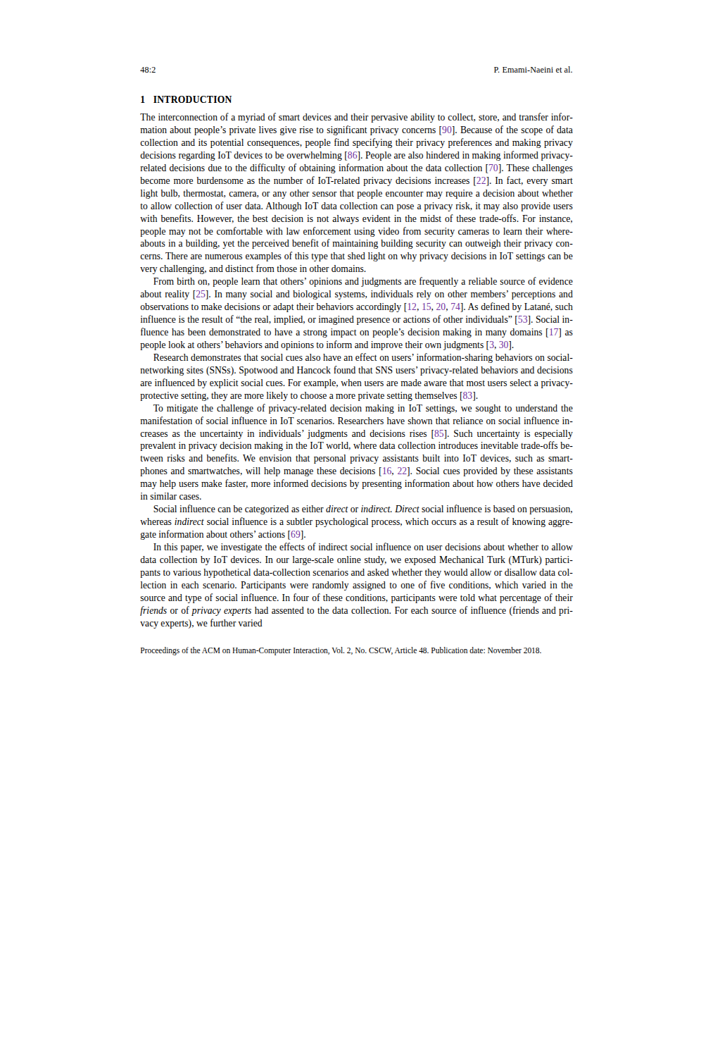48:2 P. Emami-Naeini et al.
1 INTRODUCTION
The interconnection of a myriad of smart devices and their pervasive ability to collect, store, and transfer information about people’s private lives give rise to significant privacy concerns [90]. Because of the scope of data collection and its potential consequences, people find specifying their privacy preferences and making privacy decisions regarding IoT devices to be overwhelming [86]. People are also hindered in making informed privacy-related decisions due to the difficulty of obtaining information about the data collection [70]. These challenges become more burdensome as the number of IoT-related privacy decisions increases [22]. In fact, every smart light bulb, thermostat, camera, or any other sensor that people encounter may require a decision about whether to allow collection of user data. Although IoT data collection can pose a privacy risk, it may also provide users with benefits. However, the best decision is not always evident in the midst of these trade-offs. For instance, people may not be comfortable with law enforcement using video from security cameras to learn their whereabouts in a building, yet the perceived benefit of maintaining building security can outweigh their privacy concerns. There are numerous examples of this type that shed light on why privacy decisions in IoT settings can be very challenging, and distinct from those in other domains.
From birth on, people learn that others’ opinions and judgments are frequently a reliable source of evidence about reality [25]. In many social and biological systems, individuals rely on other members’ perceptions and observations to make decisions or adapt their behaviors accordingly [12, 15, 20, 74]. As defined by Latané, such influence is the result of “the real, implied, or imagined presence or actions of other individuals” [53]. Social influence has been demonstrated to have a strong impact on people’s decision making in many domains [17] as people look at others’ behaviors and opinions to inform and improve their own judgments [3, 30].
Research demonstrates that social cues also have an effect on users’ information-sharing behaviors on social-networking sites (SNSs). Spotwood and Hancock found that SNS users’ privacy-related behaviors and decisions are influenced by explicit social cues. For example, when users are made aware that most users select a privacy-protective setting, they are more likely to choose a more private setting themselves [83].
To mitigate the challenge of privacy-related decision making in IoT settings, we sought to understand the manifestation of social influence in IoT scenarios. Researchers have shown that reliance on social influence increases as the uncertainty in individuals’ judgments and decisions rises [85]. Such uncertainty is especially prevalent in privacy decision making in the IoT world, where data collection introduces inevitable trade-offs between risks and benefits. We envision that personal privacy assistants built into IoT devices, such as smartphones and smartwatches, will help manage these decisions [16, 22]. Social cues provided by these assistants may help users make faster, more informed decisions by presenting information about how others have decided in similar cases.
Social influence can be categorized as either direct or indirect. Direct social influence is based on persuasion, whereas indirect social influence is a subtler psychological process, which occurs as a result of knowing aggregate information about others’ actions [69].
In this paper, we investigate the effects of indirect social influence on user decisions about whether to allow data collection by IoT devices. In our large-scale online study, we exposed Mechanical Turk (MTurk) participants to various hypothetical data-collection scenarios and asked whether they would allow or disallow data collection in each scenario. Participants were randomly assigned to one of five conditions, which varied in the source and type of social influence. In four of these conditions, participants were told what percentage of their friends or of privacy experts had assented to the data collection. For each source of influence (friends and privacy experts), we further varied
Proceedings of the ACM on Human-Computer Interaction, Vol. 2, No. CSCW, Article 48. Publication date: November 2018.